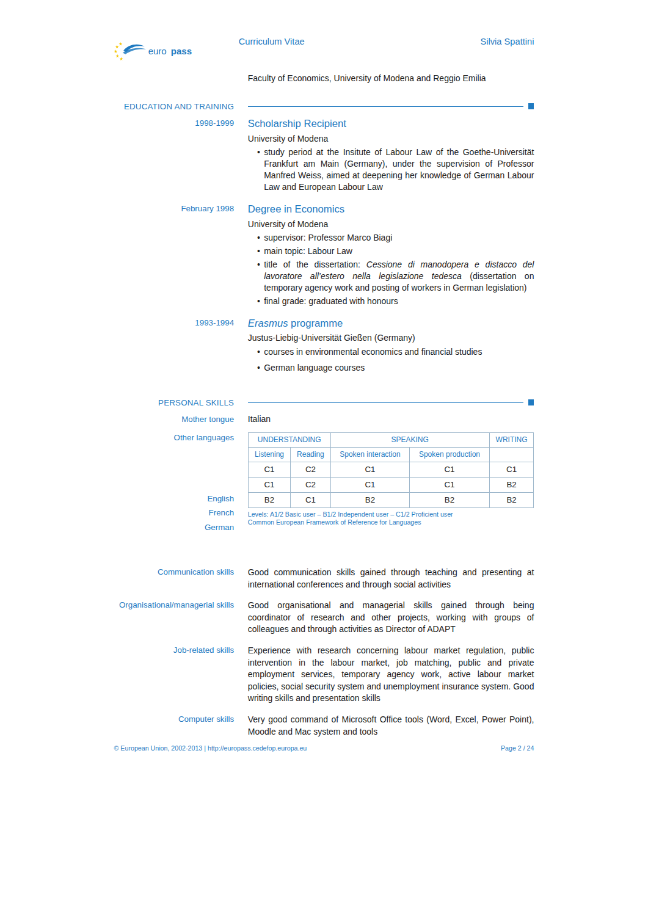euro pass
Curriculum Vitae
Silvia Spattini
Faculty of Economics, University of Modena and Reggio Emilia
EDUCATION AND TRAINING
1998-1999
Scholarship Recipient
University of Modena
study period at the Insitute of Labour Law of the Goethe-Universität Frankfurt am Main (Germany), under the supervision of Professor Manfred Weiss, aimed at deepening her knowledge of German Labour Law and European Labour Law
February 1998
Degree in Economics
University of Modena
supervisor: Professor Marco Biagi
main topic: Labour Law
title of the dissertation: Cessione di manodopera e distacco del lavoratore all’estero nella legislazione tedesca (dissertation on temporary agency work and posting of workers in German legislation)
final grade: graduated with honours
1993-1994
Erasmus programme
Justus-Liebig-Universität Gießen (Germany)
courses in environmental economics and financial studies
German language courses
PERSONAL SKILLS
Mother tongue
Italian
Other languages
| UNDERSTANDING | SPEAKING | WRITING |
| --- | --- | --- |
| Listening | Reading | Spoken interaction | Spoken production | |
| C1 | C2 | C1 | C1 | C1 |
| C1 | C2 | C1 | C1 | B2 |
| B2 | C1 | B2 | B2 | B2 |
Levels: A1/2 Basic user – B1/2 Independent user – C1/2 Proficient user
Common European Framework of Reference for Languages
English
French
German
Communication skills
Good communication skills gained through teaching and presenting at international conferences and through social activities
Organisational/managerial skills
Good organisational and managerial skills gained through being coordinator of research and other projects, working with groups of colleagues and through activities as Director of ADAPT
Job-related skills
Experience with research concerning labour market regulation, public intervention in the labour market, job matching, public and private employment services, temporary agency work, active labour market policies, social security system and unemployment insurance system. Good writing skills and presentation skills
Computer skills
Very good command of Microsoft Office tools (Word, Excel, Power Point), Moodle and Mac system and tools
© European Union, 2002-2013 | http://europass.cedefop.europa.eu
Page 2 / 24